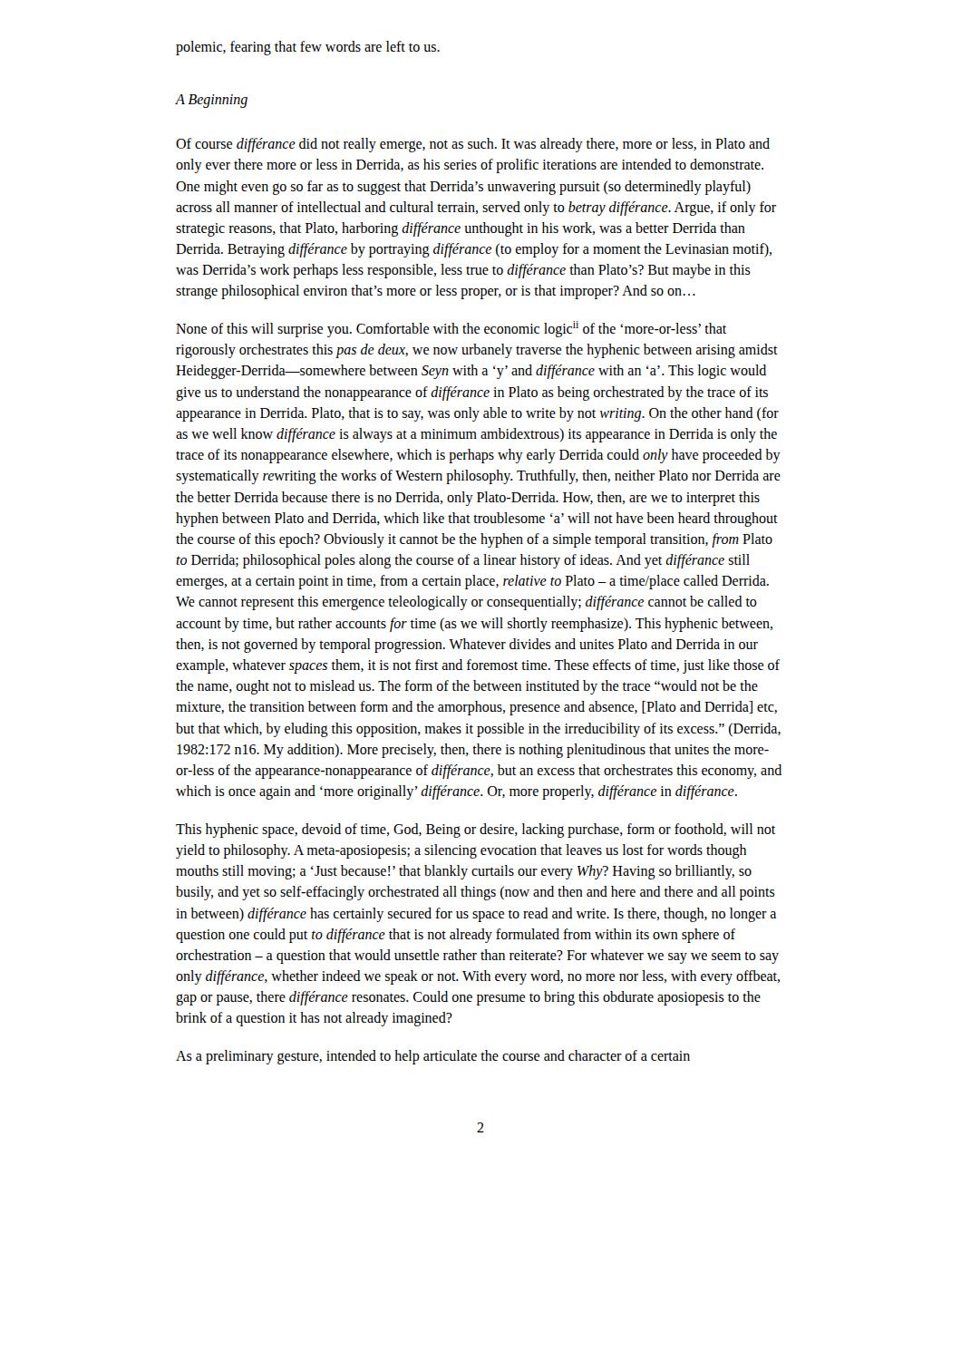polemic, fearing that few words are left to us.
A Beginning
Of course différance did not really emerge, not as such. It was already there, more or less, in Plato and only ever there more or less in Derrida, as his series of prolific iterations are intended to demonstrate. One might even go so far as to suggest that Derrida’s unwavering pursuit (so determinedly playful) across all manner of intellectual and cultural terrain, served only to betray différance. Argue, if only for strategic reasons, that Plato, harboring différance unthought in his work, was a better Derrida than Derrida. Betraying différance by portraying différance (to employ for a moment the Levinasian motif), was Derrida’s work perhaps less responsible, less true to différance than Plato’s? But maybe in this strange philosophical environ that’s more or less proper, or is that improper? And so on…
None of this will surprise you. Comfortable with the economic logicii of the ‘more-or-less’ that rigorously orchestrates this pas de deux, we now urbanely traverse the hyphenic between arising amidst Heidegger-Derrida—somewhere between Seyn with a ‘y’ and différance with an ‘a’. This logic would give us to understand the nonappearance of différance in Plato as being orchestrated by the trace of its appearance in Derrida. Plato, that is to say, was only able to write by not writing. On the other hand (for as we well know différance is always at a minimum ambidextrous) its appearance in Derrida is only the trace of its nonappearance elsewhere, which is perhaps why early Derrida could only have proceeded by systematically rewriting the works of Western philosophy. Truthfully, then, neither Plato nor Derrida are the better Derrida because there is no Derrida, only Plato-Derrida. How, then, are we to interpret this hyphen between Plato and Derrida, which like that troublesome ‘a’ will not have been heard throughout the course of this epoch? Obviously it cannot be the hyphen of a simple temporal transition, from Plato to Derrida; philosophical poles along the course of a linear history of ideas. And yet différance still emerges, at a certain point in time, from a certain place, relative to Plato – a time/place called Derrida. We cannot represent this emergence teleologically or consequentially; différance cannot be called to account by time, but rather accounts for time (as we will shortly reemphasize). This hyphenic between, then, is not governed by temporal progression. Whatever divides and unites Plato and Derrida in our example, whatever spaces them, it is not first and foremost time. These effects of time, just like those of the name, ought not to mislead us. The form of the between instituted by the trace “would not be the mixture, the transition between form and the amorphous, presence and absence, [Plato and Derrida] etc, but that which, by eluding this opposition, makes it possible in the irreducibility of its excess.” (Derrida, 1982:172 n16. My addition). More precisely, then, there is nothing plenitudinous that unites the more-or-less of the appearance-nonappearance of différance, but an excess that orchestrates this economy, and which is once again and ‘more originally’ différance. Or, more properly, différance in différance.
This hyphenic space, devoid of time, God, Being or desire, lacking purchase, form or foothold, will not yield to philosophy. A meta-aposiopesis; a silencing evocation that leaves us lost for words though mouths still moving; a ‘Just because!’ that blankly curtails our every Why? Having so brilliantly, so busily, and yet so self-effacingly orchestrated all things (now and then and here and there and all points in between) différance has certainly secured for us space to read and write. Is there, though, no longer a question one could put to différance that is not already formulated from within its own sphere of orchestration – a question that would unsettle rather than reiterate? For whatever we say we seem to say only différance, whether indeed we speak or not. With every word, no more nor less, with every offbeat, gap or pause, there différance resonates. Could one presume to bring this obdurate aposiopesis to the brink of a question it has not already imagined?
As a preliminary gesture, intended to help articulate the course and character of a certain
2